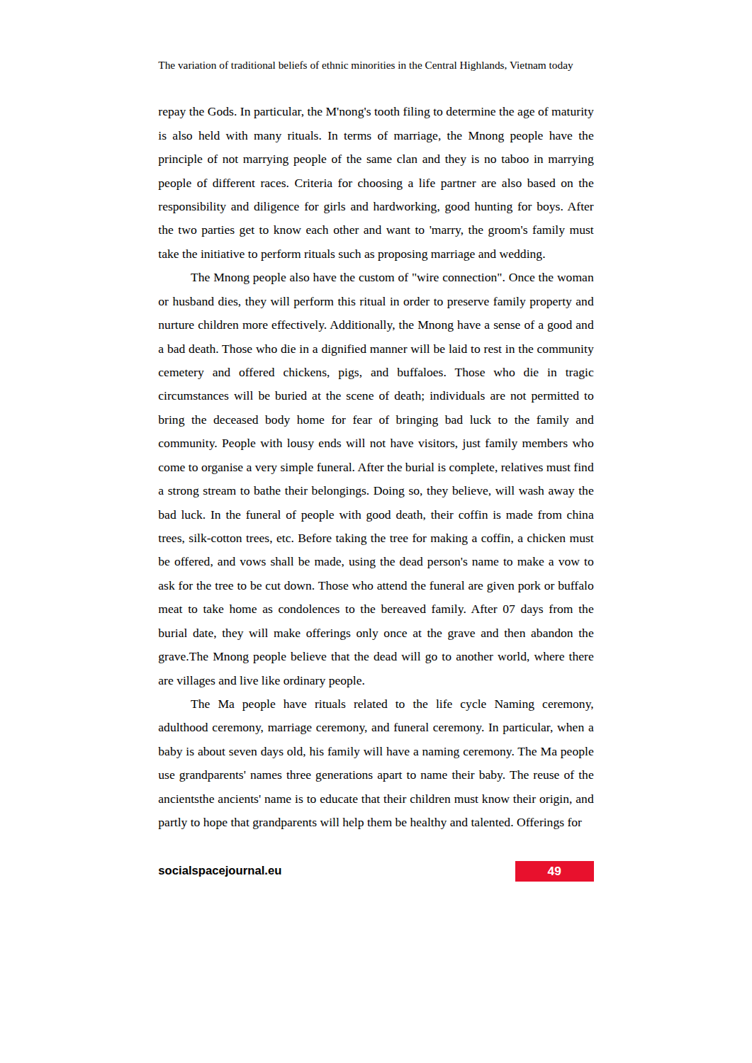The variation of traditional beliefs of ethnic minorities in the Central Highlands, Vietnam today
repay the Gods. In particular, the M'nong's tooth filing to determine the age of maturity is also held with many rituals. In terms of marriage, the Mnong people have the principle of not marrying people of the same clan and they is no taboo in marrying people of different races. Criteria for choosing a life partner are also based on the responsibility and diligence for girls and hardworking, good hunting for boys. After the two parties get to know each other and want to 'marry, the groom's family must take the initiative to perform rituals such as proposing marriage and wedding.
The Mnong people also have the custom of "wire connection". Once the woman or husband dies, they will perform this ritual in order to preserve family property and nurture children more effectively. Additionally, the Mnong have a sense of a good and a bad death. Those who die in a dignified manner will be laid to rest in the community cemetery and offered chickens, pigs, and buffaloes. Those who die in tragic circumstances will be buried at the scene of death; individuals are not permitted to bring the deceased body home for fear of bringing bad luck to the family and community. People with lousy ends will not have visitors, just family members who come to organise a very simple funeral. After the burial is complete, relatives must find a strong stream to bathe their belongings. Doing so, they believe, will wash away the bad luck. In the funeral of people with good death, their coffin is made from china trees, silk-cotton trees, etc. Before taking the tree for making a coffin, a chicken must be offered, and vows shall be made, using the dead person's name to make a vow to ask for the tree to be cut down. Those who attend the funeral are given pork or buffalo meat to take home as condolences to the bereaved family. After 07 days from the burial date, they will make offerings only once at the grave and then abandon the grave.The Mnong people believe that the dead will go to another world, where there are villages and live like ordinary people.
The Ma people have rituals related to the life cycle Naming ceremony, adulthood ceremony, marriage ceremony, and funeral ceremony. In particular, when a baby is about seven days old, his family will have a naming ceremony. The Ma people use grandparents' names three generations apart to name their baby. The reuse of the ancientsthe ancients' name is to educate that their children must know their origin, and partly to hope that grandparents will help them be healthy and talented. Offerings for
socialspacejournal.eu 49